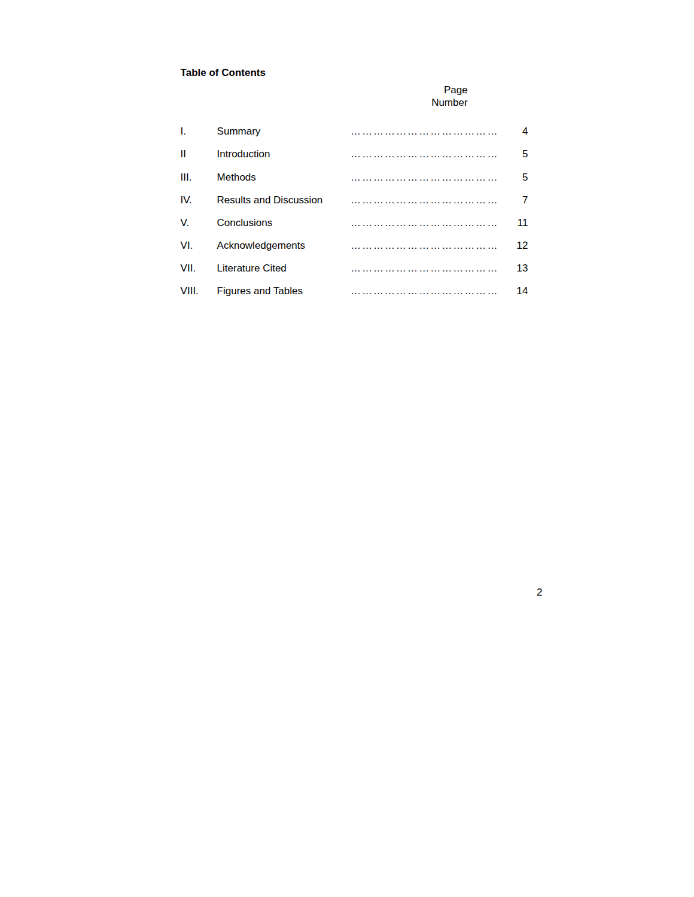Table of Contents
Page
Number
| I. | Summary | ………………………………… | 4 |
| II | Introduction | ………………………………… | 5 |
| III. | Methods | ………………………………… | 5 |
| IV. | Results and Discussion | ………………………………… | 7 |
| V. | Conclusions | ………………………………… | 11 |
| VI. | Acknowledgements | ………………………………… | 12 |
| VII. | Literature Cited | ………………………………… | 13 |
| VIII. | Figures and Tables | ………………………………… | 14 |
2